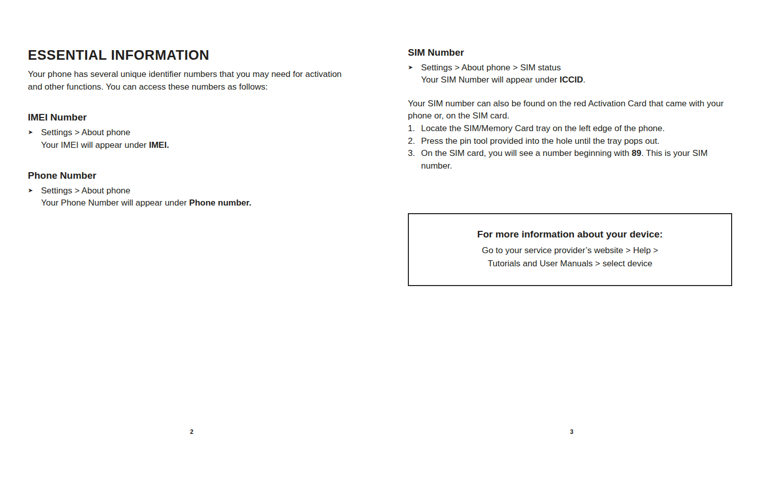ESSENTIAL INFORMATION
Your phone has several unique identifier numbers that you may need for activation and other functions. You can access these numbers as follows:
IMEI Number
Settings > About phone
Your IMEI will appear under IMEI.
Phone Number
Settings > About phone
Your Phone Number will appear under Phone number.
2
SIM Number
Settings > About phone > SIM status
Your SIM Number will appear under ICCID.
Your SIM number can also be found on the red Activation Card that came with your phone or, on the SIM card.
Locate the SIM/Memory Card tray on the left edge of the phone.
Press the pin tool provided into the hole until the tray pops out.
On the SIM card, you will see a number beginning with 89. This is your SIM number.
For more information about your device:
Go to your service provider’s website > Help >
Tutorials and User Manuals > select device
3